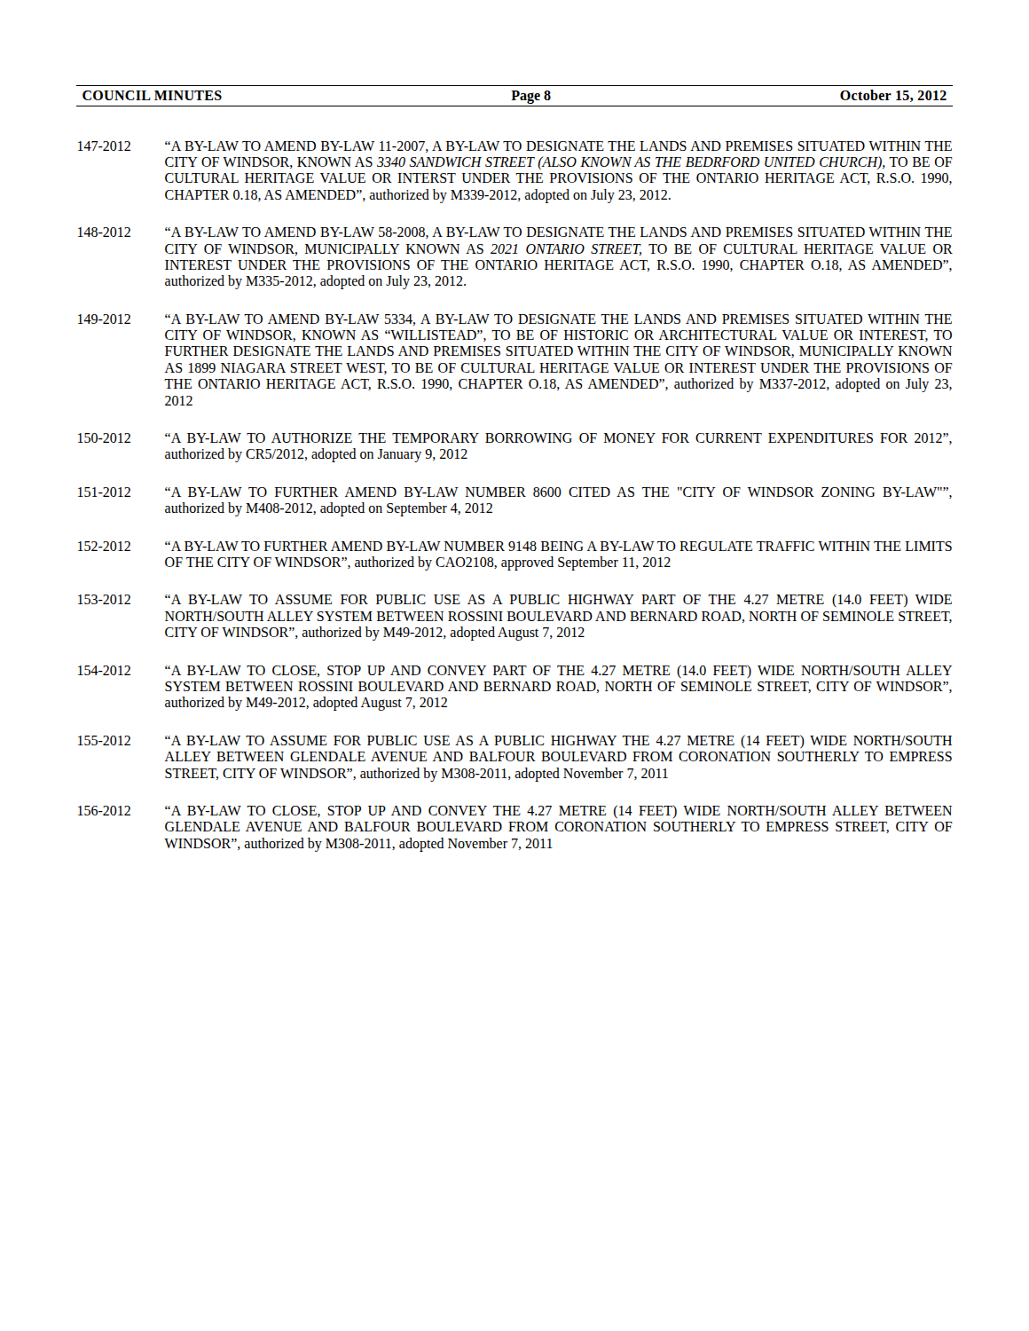COUNCIL MINUTES Page 8 October 15, 2012
147-2012
“A BY-LAW TO AMEND BY-LAW 11-2007, A BY-LAW TO DESIGNATE THE LANDS AND PREMISES SITUATED WITHIN THE CITY OF WINDSOR, KNOWN AS 3340 SANDWICH STREET (ALSO KNOWN AS THE BEDRFORD UNITED CHURCH), TO BE OF CULTURAL HERITAGE VALUE OR INTERST UNDER THE PROVISIONS OF THE ONTARIO HERITAGE ACT, R.S.O. 1990, CHAPTER 0.18, AS AMENDED”, authorized by M339-2012, adopted on July 23, 2012.
148-2012
“A BY-LAW TO AMEND BY-LAW 58-2008, A BY-LAW TO DESIGNATE THE LANDS AND PREMISES SITUATED WITHIN THE CITY OF WINDSOR, MUNICIPALLY KNOWN AS 2021 ONTARIO STREET, TO BE OF CULTURAL HERITAGE VALUE OR INTEREST UNDER THE PROVISIONS OF THE ONTARIO HERITAGE ACT, R.S.O. 1990, CHAPTER O.18, AS AMENDED”, authorized by M335-2012, adopted on July 23, 2012.
149-2012
“A BY-LAW TO AMEND BY-LAW 5334, A BY-LAW TO DESIGNATE THE LANDS AND PREMISES SITUATED WITHIN THE CITY OF WINDSOR, KNOWN AS “WILLISTEAD”, TO BE OF HISTORIC OR ARCHITECTURAL VALUE OR INTEREST, TO FURTHER DESIGNATE THE LANDS AND PREMISES SITUATED WITHIN THE CITY OF WINDSOR, MUNICIPALLY KNOWN AS 1899 NIAGARA STREET WEST, TO BE OF CULTURAL HERITAGE VALUE OR INTEREST UNDER THE PROVISIONS OF THE ONTARIO HERITAGE ACT, R.S.O. 1990, CHAPTER O.18, AS AMENDED”, authorized by M337-2012, adopted on July 23, 2012
150-2012
“A BY-LAW TO AUTHORIZE THE TEMPORARY BORROWING OF MONEY FOR CURRENT EXPENDITURES FOR 2012”, authorized by CR5/2012, adopted on January 9, 2012
151-2012
“A BY-LAW TO FURTHER AMEND BY-LAW NUMBER 8600 CITED AS THE "CITY OF WINDSOR ZONING BY-LAW"”, authorized by M408-2012, adopted on September 4, 2012
152-2012
“A BY-LAW TO FURTHER AMEND BY-LAW NUMBER 9148 BEING A BY-LAW TO REGULATE TRAFFIC WITHIN THE LIMITS OF THE CITY OF WINDSOR”, authorized by CAO2108, approved September 11, 2012
153-2012
“A BY-LAW TO ASSUME FOR PUBLIC USE AS A PUBLIC HIGHWAY PART OF THE 4.27 METRE (14.0 FEET) WIDE NORTH/SOUTH ALLEY SYSTEM BETWEEN ROSSINI BOULEVARD AND BERNARD ROAD, NORTH OF SEMINOLE STREET, CITY OF WINDSOR”, authorized by M49-2012, adopted August 7, 2012
154-2012
“A BY-LAW TO CLOSE, STOP UP AND CONVEY PART OF THE 4.27 METRE (14.0 FEET) WIDE NORTH/SOUTH ALLEY SYSTEM BETWEEN ROSSINI BOULEVARD AND BERNARD ROAD, NORTH OF SEMINOLE STREET, CITY OF WINDSOR”, authorized by M49-2012, adopted August 7, 2012
155-2012
“A BY-LAW TO ASSUME FOR PUBLIC USE AS A PUBLIC HIGHWAY THE 4.27 METRE (14 FEET) WIDE NORTH/SOUTH ALLEY BETWEEN GLENDALE AVENUE AND BALFOUR BOULEVARD FROM CORONATION SOUTHERLY TO EMPRESS STREET, CITY OF WINDSOR”, authorized by M308-2011, adopted November 7, 2011
156-2012
“A BY-LAW TO CLOSE, STOP UP AND CONVEY THE 4.27 METRE (14 FEET) WIDE NORTH/SOUTH ALLEY BETWEEN GLENDALE AVENUE AND BALFOUR BOULEVARD FROM CORONATION SOUTHERLY TO EMPRESS STREET, CITY OF WINDSOR”, authorized by M308-2011, adopted November 7, 2011